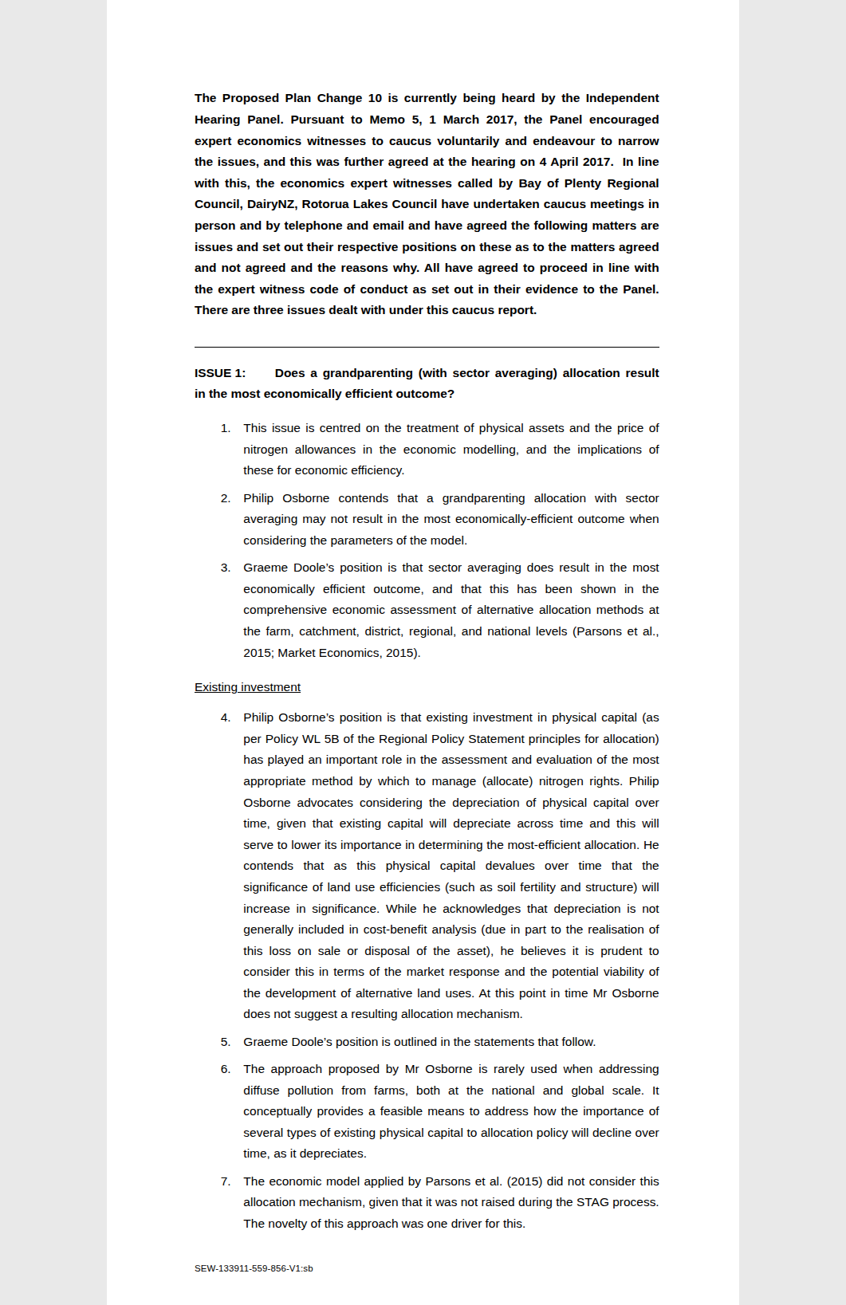The Proposed Plan Change 10 is currently being heard by the Independent Hearing Panel. Pursuant to Memo 5, 1 March 2017, the Panel encouraged expert economics witnesses to caucus voluntarily and endeavour to narrow the issues, and this was further agreed at the hearing on 4 April 2017. In line with this, the economics expert witnesses called by Bay of Plenty Regional Council, DairyNZ, Rotorua Lakes Council have undertaken caucus meetings in person and by telephone and email and have agreed the following matters are issues and set out their respective positions on these as to the matters agreed and not agreed and the reasons why. All have agreed to proceed in line with the expert witness code of conduct as set out in their evidence to the Panel. There are three issues dealt with under this caucus report.
ISSUE 1: Does a grandparenting (with sector averaging) allocation result in the most economically efficient outcome?
This issue is centred on the treatment of physical assets and the price of nitrogen allowances in the economic modelling, and the implications of these for economic efficiency.
Philip Osborne contends that a grandparenting allocation with sector averaging may not result in the most economically-efficient outcome when considering the parameters of the model.
Graeme Doole’s position is that sector averaging does result in the most economically efficient outcome, and that this has been shown in the comprehensive economic assessment of alternative allocation methods at the farm, catchment, district, regional, and national levels (Parsons et al., 2015; Market Economics, 2015).
Existing investment
Philip Osborne’s position is that existing investment in physical capital (as per Policy WL 5B of the Regional Policy Statement principles for allocation) has played an important role in the assessment and evaluation of the most appropriate method by which to manage (allocate) nitrogen rights. Philip Osborne advocates considering the depreciation of physical capital over time, given that existing capital will depreciate across time and this will serve to lower its importance in determining the most-efficient allocation. He contends that as this physical capital devalues over time that the significance of land use efficiencies (such as soil fertility and structure) will increase in significance. While he acknowledges that depreciation is not generally included in cost-benefit analysis (due in part to the realisation of this loss on sale or disposal of the asset), he believes it is prudent to consider this in terms of the market response and the potential viability of the development of alternative land uses. At this point in time Mr Osborne does not suggest a resulting allocation mechanism.
Graeme Doole’s position is outlined in the statements that follow.
The approach proposed by Mr Osborne is rarely used when addressing diffuse pollution from farms, both at the national and global scale. It conceptually provides a feasible means to address how the importance of several types of existing physical capital to allocation policy will decline over time, as it depreciates.
The economic model applied by Parsons et al. (2015) did not consider this allocation mechanism, given that it was not raised during the STAG process. The novelty of this approach was one driver for this.
SEW-133911-559-856-V1:sb